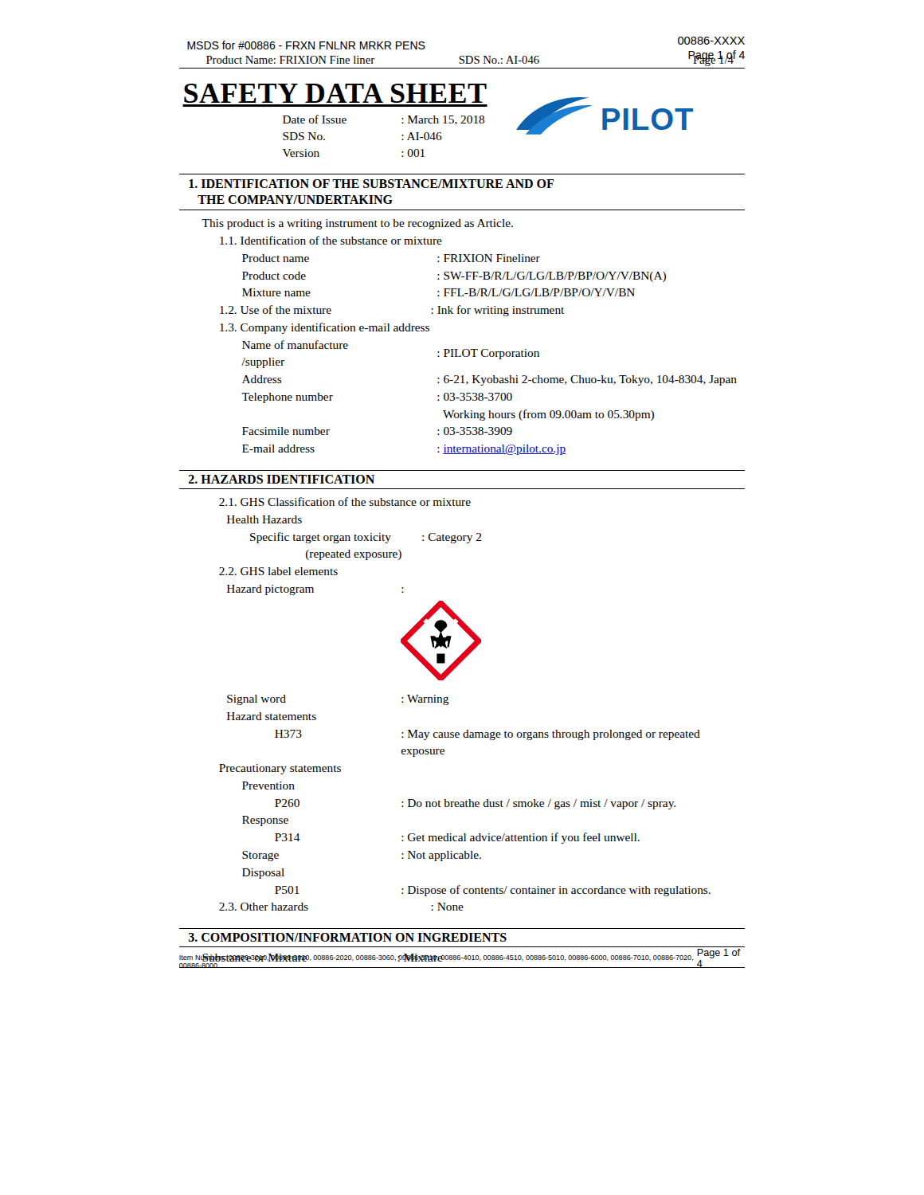00886-XXXX
Page 1 of 4
MSDS for #00886 - FRXN FNLNR MRKR PENS
Product Name: FRIXION Fine liner SDS No.: AI-046 Page 1/4
SAFETY DATA SHEET
PILOT
Date of Issue: March 15, 2018
SDS No.: AI-046
Version: 001
1. IDENTIFICATION OF THE SUBSTANCE/MIXTURE AND OF
THE COMPANY/UNDERTAKING
This product is a writing instrument to be recognized as Article.
1.1. Identification of the substance or mixture
Product name: FRIXION Fineliner
Product code: SW-FF-B/R/L/G/LG/LB/P/BP/O/Y/V/BN(A)
Mixture name: FFL-B/R/L/G/LG/LB/P/BP/O/Y/V/BN
1.2. Use of the mixture: Ink for writing instrument
1.3. Company identification e-mail address
Name of manufacture
/supplier : PILOT Corporation
Address: 6-21, Kyobashi 2-chome, Chuo-ku, Tokyo, 104-8304, Japan
Telephone number: 03-3538-3700
Working hours (from 09.00am to 05.30pm)
Facsimile number: 03-3538-3909
E-mail address: international@pilot.co.jp
2. HAZARDS IDENTIFICATION
2.1. GHS Classification of the substance or mixture
Health Hazards
Specific target organ toxicity: Category 2
(repeated exposure)
2.2. GHS label elements
Hazard pictogram:
Signal word: Warning
Hazard statements
H373: May cause damage to organs through prolonged or repeated exposure
Precautionary statements
Prevention
P260: Do not breathe dust / smoke / gas / mist / vapor / spray.
Response
P314: Get medical advice/attention if you feel unwell.
Storage: Not applicable.
Disposal
P501: Dispose of contents/ container in accordance with regulations.
2.3. Other hazards: None
3. COMPOSITION/INFORMATION ON INGREDIENTS
Substance or Mixture: Mixture
Item Numbers: 00886-3010, 00886-5020, 00886-2020, 00886-3060, 00886-3710, 00886-4010, 00886-4510, 00886-5010, 00886-6000, 00886-7010, 00886-7020, 00886-8000
Page 1 of 4